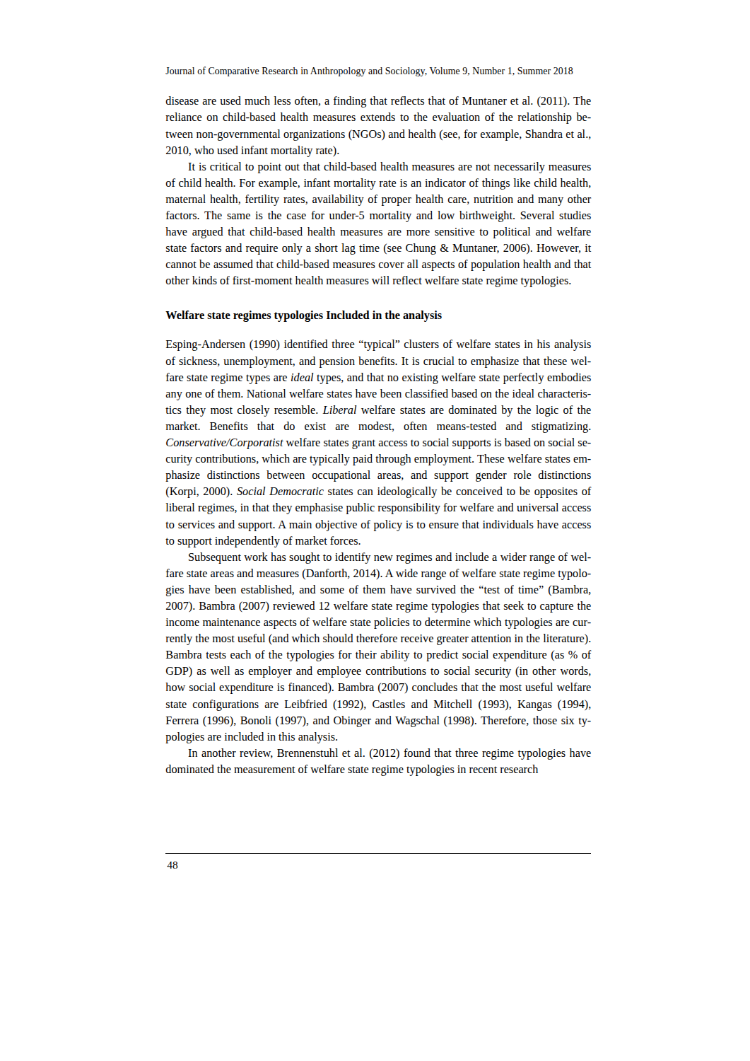Journal of Comparative Research in Anthropology and Sociology, Volume 9, Number 1, Summer 2018
disease are used much less often, a finding that reflects that of Muntaner et al. (2011). The reliance on child-based health measures extends to the evaluation of the relationship between non-governmental organizations (NGOs) and health (see, for example, Shandra et al., 2010, who used infant mortality rate).
It is critical to point out that child-based health measures are not necessarily measures of child health. For example, infant mortality rate is an indicator of things like child health, maternal health, fertility rates, availability of proper health care, nutrition and many other factors. The same is the case for under-5 mortality and low birthweight. Several studies have argued that child-based health measures are more sensitive to political and welfare state factors and require only a short lag time (see Chung & Muntaner, 2006). However, it cannot be assumed that child-based measures cover all aspects of population health and that other kinds of first-moment health measures will reflect welfare state regime typologies.
Welfare state regimes typologies Included in the analysis
Esping-Andersen (1990) identified three “typical” clusters of welfare states in his analysis of sickness, unemployment, and pension benefits. It is crucial to emphasize that these welfare state regime types are ideal types, and that no existing welfare state perfectly embodies any one of them. National welfare states have been classified based on the ideal characteristics they most closely resemble. Liberal welfare states are dominated by the logic of the market. Benefits that do exist are modest, often means-tested and stigmatizing. Conservative/Corporatist welfare states grant access to social supports is based on social security contributions, which are typically paid through employment. These welfare states emphasize distinctions between occupational areas, and support gender role distinctions (Korpi, 2000). Social Democratic states can ideologically be conceived to be opposites of liberal regimes, in that they emphasise public responsibility for welfare and universal access to services and support. A main objective of policy is to ensure that individuals have access to support independently of market forces.
Subsequent work has sought to identify new regimes and include a wider range of welfare state areas and measures (Danforth, 2014). A wide range of welfare state regime typologies have been established, and some of them have survived the “test of time” (Bambra, 2007). Bambra (2007) reviewed 12 welfare state regime typologies that seek to capture the income maintenance aspects of welfare state policies to determine which typologies are currently the most useful (and which should therefore receive greater attention in the literature). Bambra tests each of the typologies for their ability to predict social expenditure (as % of GDP) as well as employer and employee contributions to social security (in other words, how social expenditure is financed). Bambra (2007) concludes that the most useful welfare state configurations are Leibfried (1992), Castles and Mitchell (1993), Kangas (1994), Ferrera (1996), Bonoli (1997), and Obinger and Wagschal (1998). Therefore, those six typologies are included in this analysis.
In another review, Brennenstuhl et al. (2012) found that three regime typologies have dominated the measurement of welfare state regime typologies in recent research
48